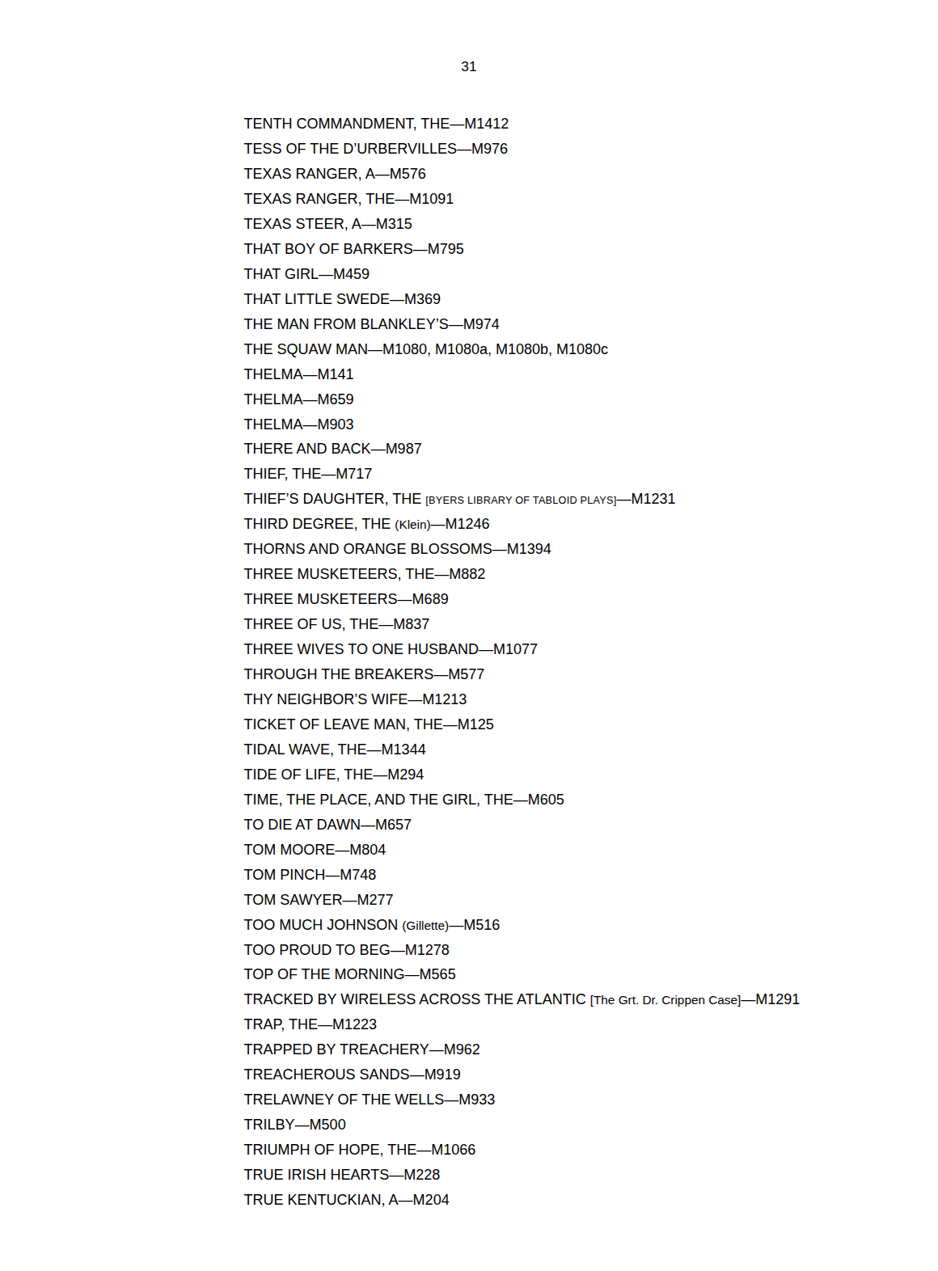31
TENTH COMMANDMENT, THE—M1412
TESS OF THE D’URBERVILLES—M976
TEXAS RANGER, A—M576
TEXAS RANGER, THE—M1091
TEXAS STEER, A—M315
THAT BOY OF BARKERS—M795
THAT GIRL—M459
THAT LITTLE SWEDE—M369
THE MAN FROM BLANKLEY’S—M974
THE SQUAW MAN—M1080, M1080a, M1080b, M1080c
THELMA—M141
THELMA—M659
THELMA—M903
THERE AND BACK—M987
THIEF, THE—M717
THIEF’S DAUGHTER, THE [BYERS LIBRARY OF TABLOID PLAYS]—M1231
THIRD DEGREE, THE (Klein)—M1246
THORNS AND ORANGE BLOSSOMS—M1394
THREE MUSKETEERS, THE—M882
THREE MUSKETEERS—M689
THREE OF US, THE—M837
THREE WIVES TO ONE HUSBAND—M1077
THROUGH THE BREAKERS—M577
THY NEIGHBOR’S WIFE—M1213
TICKET OF LEAVE MAN, THE—M125
TIDAL WAVE, THE—M1344
TIDE OF LIFE, THE—M294
TIME, THE PLACE, AND THE GIRL, THE—M605
TO DIE AT DAWN—M657
TOM MOORE—M804
TOM PINCH—M748
TOM SAWYER—M277
TOO MUCH JOHNSON (Gillette)—M516
TOO PROUD TO BEG—M1278
TOP OF THE MORNING—M565
TRACKED BY WIRELESS ACROSS THE ATLANTIC [The Grt. Dr. Crippen Case]—M1291
TRAP, THE—M1223
TRAPPED BY TREACHERY—M962
TREACHEROUS SANDS—M919
TRELAWNEY OF THE WELLS—M933
TRILBY—M500
TRIUMPH OF HOPE, THE—M1066
TRUE IRISH HEARTS—M228
TRUE KENTUCKIAN, A—M204